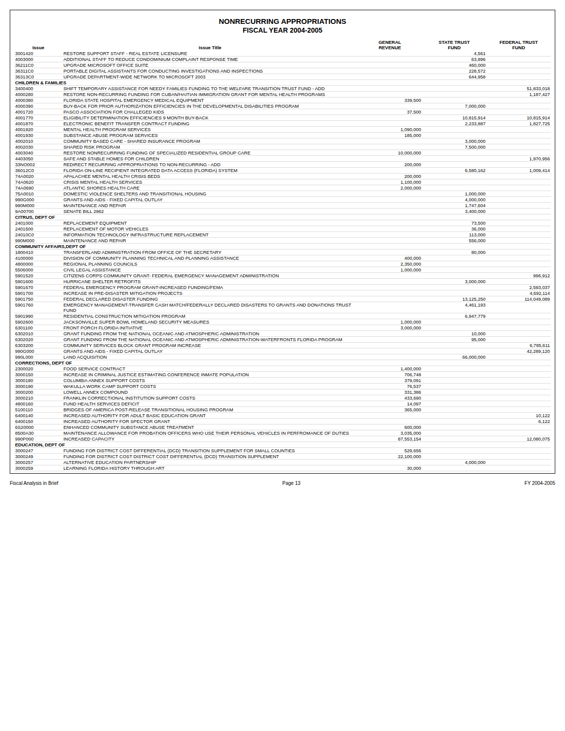NONRECURRING APPROPRIATIONS
FISCAL YEAR 2004-2005
| Issue | Issue Title | GENERAL REVENUE | STATE TRUST FUND | FEDERAL TRUST FUND |
| --- | --- | --- | --- | --- |
| 3001420 | RESTORE SUPPORT STAFF - REAL ESTATE LICENSURE | | 4,561 | |
| 4003000 | ADDITIONAL STAFF TO REDUCE CONDOMINIUM COMPLAINT RESPONSE TIME | | 63,896 | |
| 36211C0 | UPGRADE MICROSOFT OFFICE SUITE | | 460,000 | |
| 36311C0 | PORTABLE DIGITAL ASSISTANTS FOR CONDUCTING INVESTIGATIONS AND INSPECTIONS | | 228,572 | |
| 36313C0 | UPGRADE DEPARTMENT-WIDE NETWORK TO MICROSOFT 2003 | | 644,958 | |
| CHILDREN & FAMILIES |
| 3400400 | SHIFT TEMPORARY ASSISTANCE FOR NEEDY FAMILIES FUNDING TO THE WELFARE TRANSITION TRUST FUND - ADD | | | 51,833,018 |
| 4000280 | RESTORE NON-RECURRING FUNDING FOR CUBAN/HAITIAN IMMIGRATION GRANT FOR MENTAL HEALTH PROGRAMS | | | 1,187,427 |
| 4000380 | FLORIDA STATE HOSPITAL EMERGENCY MEDICAL EQUIPMENT | 339,500 | | |
| 4000390 | BUY-BACK FOR PRIOR AUTHORIZATION EFFICIENCIES IN THE DEVELOPMENTAL DISABILITIES PROGRAM | | 7,000,000 | |
| 4001720 | PASCO ASSOCIATION FOR CHALLEGED KIDS | 37,500 | | |
| 4001770 | ELIGIBILITY DETERMINATION EFFICIENCIES 9 MONTH BUY-BACK | | 10,815,914 | 10,815,914 |
| 4001870 | ELECTRONIC BENEFIT TRANSFER CONTRACT FUNDING | | 2,233,887 | 1,827,725 |
| 4001920 | MENTAL HEALTH PROGRAM SERVICES | 1,090,000 | | |
| 4001930 | SUBSTANCE ABUSE PROGRAM SERVICES | 185,000 | | |
| 4002010 | COMMUNITY BASED CARE - SHARED INSURANCE PROGRAM | | 3,000,000 | |
| 4002030 | SHARED RISK PROGRAM | | 7,500,000 | |
| 4003040 | RESTORE NONRECURRING FUNDING OF SPECIALIZED RESIDENTIAL GROUP CARE | 10,000,000 | | |
| 4403050 | SAFE AND STABLE HOMES FOR CHILDREN | | | 1,970,956 |
| 33NO002 | REDIRECT RECURRING APPROPRIATIONS TO NON-RECURRING - ADD | 200,000 | | |
| 36012C0 | FLORIDA ON-LINE RECIPIENT INTEGRATED DATA ACCESS (FLORIDA) SYSTEM | | 6,580,162 | 1,009,414 |
| 74A0020 | APALACHEE MENTAL HEALTH CRISIS BEDS | 200,000 | | |
| 74A0620 | CRISIS MENTAL HEALTH SERVICES | 1,100,000 | | |
| 74A0690 | ATLANTIC SHORES HEALTH CARE | 2,000,000 | | |
| 75A0010 | DOMESTIC VIOLENCE SHELTERS AND TRANSITIONAL HOUSING | | 1,000,000 | |
| 990G000 | GRANTS AND AIDS - FIXED CAPITAL OUTLAY | | 4,000,000 | |
| 990M000 | MAINTENANCE AND REPAIR | | 1,747,604 | |
| 9A00700 | SENATE BILL 2962 | | 3,400,000 | |
| CITRUS, DEPT OF |
| 2401000 | REPLACEMENT EQUIPMENT | | 73,500 | |
| 2401500 | REPLACEMENT OF MOTOR VEHICLES | | 36,000 | |
| 24010C0 | INFORMATION TECHNOLOGY INFRASTRUCTURE REPLACEMENT | | 113,000 | |
| 990M000 | MAINTENANCE AND REPAIR | | 556,000 | |
| COMMUNITY AFFAIRS,DEPT OF |
| 1800410 | TRANSFERLAND ADMINISTRATION FROM OFFICE OF THE SECRETARY | | 80,000 | |
| 4100000 | DIVISION OF COMMUNITY PLANNING TECHNICAL AND PLANNING ASSISTANCE | 400,000 | | |
| 4800000 | REGIONAL PLANNING COUNCILS | 2,350,000 | | |
| 5506000 | CIVIL LEGAL ASSISTANCE | 1,000,000 | | |
| 5901520 | CITIZENS CORPS COMMUNITY GRANT- FEDERAL EMERGENCY MANAGEMENT ADMINISTRATION | | | 996,912 |
| 5901600 | HURRICANE SHELTER RETROFITS | | 3,000,000 | |
| 5901670 | FEDERAL EMERGENCY PROGRAM GRANT-INCREASED FUNDING/FEMA | | | 2,593,037 |
| 5901700 | INCREASE IN PRE-DISASTER MITIGATION PROJECTS | | | 4,692,114 |
| 5901750 | FEDERAL DECLARED DISASTER FUNDING | | 13,125,250 | 114,049,089 |
| 5901760 | EMERGENCY MANAGEMENT-TRANSFER CASH MATCH/FEDERALLY DECLARED DISASTERS TO GRANTS AND DONATIONS TRUST FUND | | 4,461,193 | |
| 5901990 | RESIDENTIAL CONSTRUCTION MITIGATION PROGRAM | | 6,947,779 | |
| 5902600 | JACKSONVILLE SUPER BOWL HOMELAND SECURITY MEASURES | 1,000,000 | | |
| 6301100 | FRONT PORCH FLORIDA INITIATIVE | 3,000,000 | | |
| 6302010 | GRANT FUNDING FROM THE NATIONAL OCEANIC AND ATMOSPHERIC ADMINISTRATION | | 10,000 | |
| 6302020 | GRANT FUNDING FROM THE NATIONAL OCEANIC AND ATMOSPHERIC ADMINISTRATION-WATERFRONTS FLORIDA PROGRAM | | 95,000 | |
| 6303200 | COMMUNITY SERVICES BLOCK GRANT PROGRAM INCREASE | | | 6,785,611 |
| 990G000 | GRANTS AND AIDS - FIXED CAPITAL OUTLAY | | | 42,289,120 |
| 990L000 | LAND ACQUISITION | | 66,000,000 | |
| CORRECTIONS, DEPT OF |
| 2300020 | FOOD SERVICE CONTRACT | 1,400,000 | | |
| 3000150 | INCREASE IN CRIMINAL JUSTICE ESTIMATING CONFERENCE INMATE POPULATION | 706,748 | | |
| 3000180 | COLUMBIA ANNEX SUPPORT COSTS | 379,091 | | |
| 3000190 | WAKULLA WORK CAMP SUPPORT COSTS | 76,537 | | |
| 3000200 | LOWELL ANNEX COMPOUND | 331,386 | | |
| 3000210 | FRANKLIN CORRECTIONAL INSTITUTION SUPPORT COSTS | 433,690 | | |
| 4800160 | FUND HEALTH SERVICES DEFICIT | 14,097 | | |
| 5100110 | BRIDGES OF AMERICA POST-RELEASE TRANSITIONAL HOUSING PROGRAM | 365,000 | | |
| 6400140 | INCREASED AUTHORITY FOR ADULT BASIC EDUCATION GRANT | | | 10,122 |
| 6400150 | INCREASED AUTHORITY FOR SPECTOR GRANT | | | 6,122 |
| 6S20000 | ENHANCED COMMUNITY SUBSTANCE ABUSE TREATMENT | 600,000 | | |
| 8500A30 | MAINTENANCE ALLOWANCE FOR PROBATION OFFICERS WHO USE THEIR PERSONAL VEHICLES IN PERFROMANCE OF DUTIES | 3,035,000 | | |
| 990P000 | INCREASED CAPACITY | 87,553,154 | | 12,080,075 |
| EDUCATION, DEPT OF |
| 3000247 | FUNDING FOR DISTRICT COST DIFFERENTIAL (DCD) TRANSITION SUPPLEMENT FOR SMALL COUNTIES | 529,656 | | |
| 3000249 | FUNDING FOR DISTRICT COST DISTRICT COST DIFFERENTIAL (DCD) TRANSITION SUPPLEMENT | 22,100,000 | | |
| 3000257 | ALTERNATIVE EDUCATION PARTNERSHIP | | 4,000,000 | |
| 3000259 | LEARNING FLORIDA HISTORY THROUGH ART | 30,000 | | |
Fiscal Analysis in Brief Page 13 FY 2004-2005